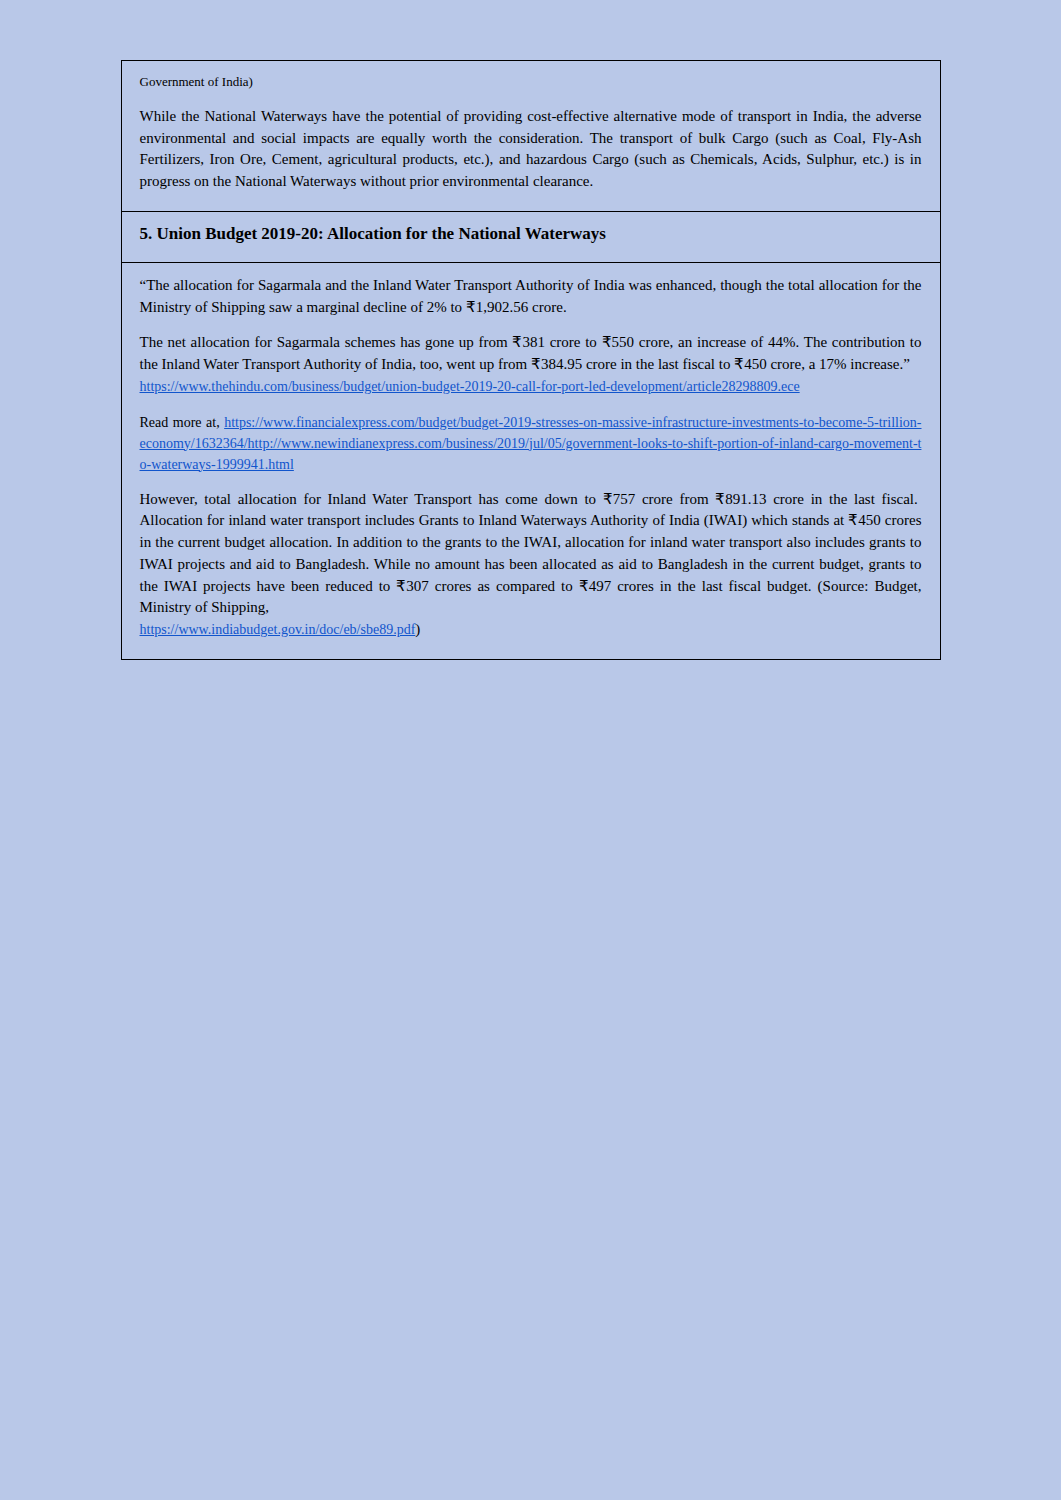Government of India)
While the National Waterways have the potential of providing cost-effective alternative mode of transport in India, the adverse environmental and social impacts are equally worth the consideration. The transport of bulk Cargo (such as Coal, Fly-Ash Fertilizers, Iron Ore, Cement, agricultural products, etc.), and hazardous Cargo (such as Chemicals, Acids, Sulphur, etc.) is in progress on the National Waterways without prior environmental clearance.
5. Union Budget 2019-20: Allocation for the National Waterways
“The allocation for Sagarmala and the Inland Water Transport Authority of India was enhanced, though the total allocation for the Ministry of Shipping saw a marginal decline of 2% to ₹1,902.56 crore.
The net allocation for Sagarmala schemes has gone up from ₹381 crore to ₹550 crore, an increase of 44%. The contribution to the Inland Water Transport Authority of India, too, went up from ₹384.95 crore in the last fiscal to ₹450 crore, a 17% increase.”
https://www.thehindu.com/business/budget/union-budget-2019-20-call-for-port-led-development/article28298809.ece
Read more at, https://www.financialexpress.com/budget/budget-2019-stresses-on-massive-infrastructure-investments-to-become-5-trillion-economy/1632364/http://www.newindianexpress.com/business/2019/jul/05/government-looks-to-shift-portion-of-inland-cargo-movement-to-waterways-1999941.html
However, total allocation for Inland Water Transport has come down to ₹757 crore from ₹891.13 crore in the last fiscal. Allocation for inland water transport includes Grants to Inland Waterways Authority of India (IWAI) which stands at ₹450 crores in the current budget allocation. In addition to the grants to the IWAI, allocation for inland water transport also includes grants to IWAI projects and aid to Bangladesh. While no amount has been allocated as aid to Bangladesh in the current budget, grants to the IWAI projects have been reduced to ₹307 crores as compared to ₹497 crores in the last fiscal budget. (Source: Budget, Ministry of Shipping,
https://www.indiabudget.gov.in/doc/eb/sbe89.pdf)